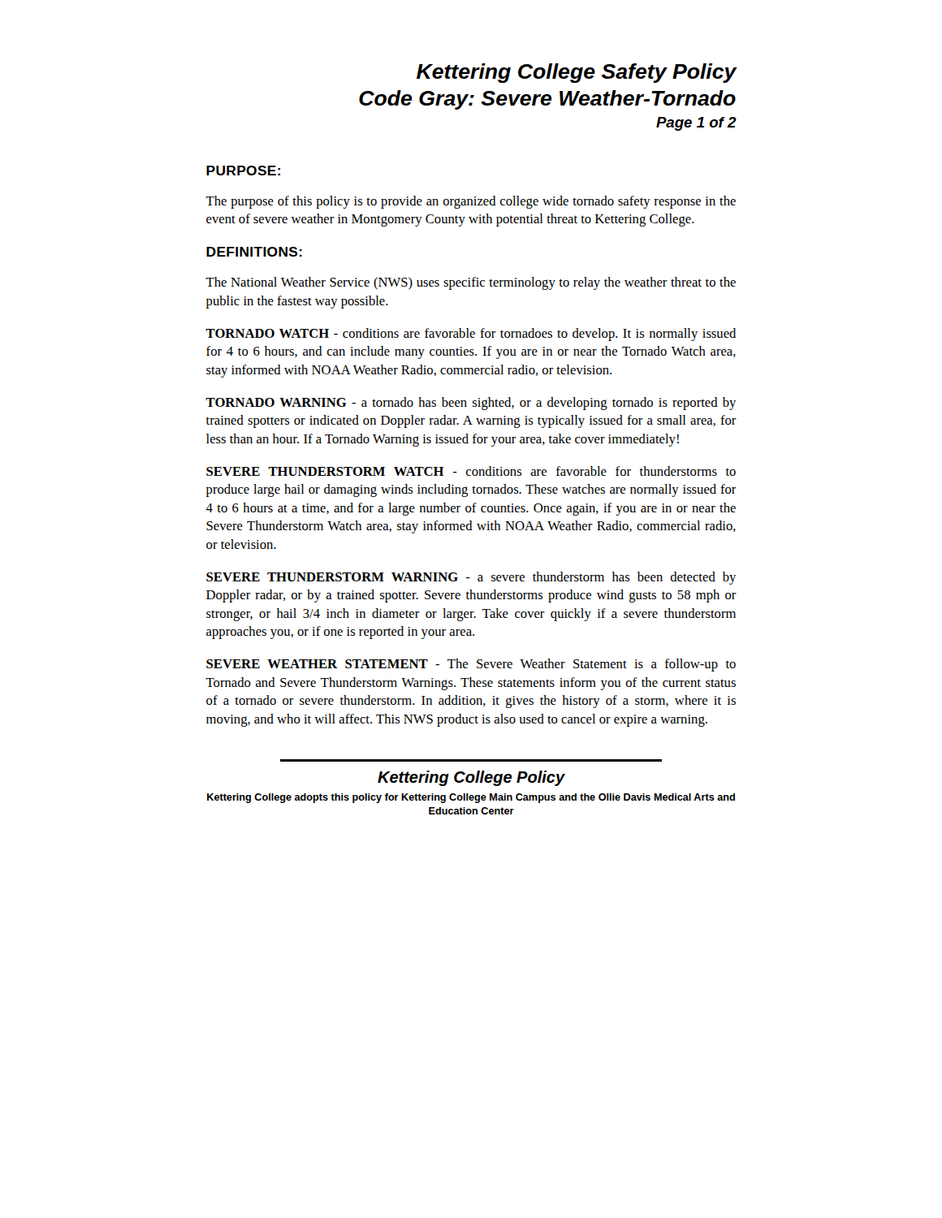Kettering College Safety Policy
Code Gray: Severe Weather-Tornado
Page 1 of 2
PURPOSE:
The purpose of this policy is to provide an organized college wide tornado safety response in the event of severe weather in Montgomery County with potential threat to Kettering College.
DEFINITIONS:
The National Weather Service (NWS) uses specific terminology to relay the weather threat to the public in the fastest way possible.
TORNADO WATCH - conditions are favorable for tornadoes to develop. It is normally issued for 4 to 6 hours, and can include many counties. If you are in or near the Tornado Watch area, stay informed with NOAA Weather Radio, commercial radio, or television.
TORNADO WARNING - a tornado has been sighted, or a developing tornado is reported by trained spotters or indicated on Doppler radar. A warning is typically issued for a small area, for less than an hour. If a Tornado Warning is issued for your area, take cover immediately!
SEVERE THUNDERSTORM WATCH - conditions are favorable for thunderstorms to produce large hail or damaging winds including tornados. These watches are normally issued for 4 to 6 hours at a time, and for a large number of counties. Once again, if you are in or near the Severe Thunderstorm Watch area, stay informed with NOAA Weather Radio, commercial radio, or television.
SEVERE THUNDERSTORM WARNING - a severe thunderstorm has been detected by Doppler radar, or by a trained spotter. Severe thunderstorms produce wind gusts to 58 mph or stronger, or hail 3/4 inch in diameter or larger. Take cover quickly if a severe thunderstorm approaches you, or if one is reported in your area.
SEVERE WEATHER STATEMENT - The Severe Weather Statement is a follow-up to Tornado and Severe Thunderstorm Warnings. These statements inform you of the current status of a tornado or severe thunderstorm. In addition, it gives the history of a storm, where it is moving, and who it will affect. This NWS product is also used to cancel or expire a warning.
Kettering College Policy
Kettering College adopts this policy for Kettering College Main Campus and the Ollie Davis Medical Arts and Education Center